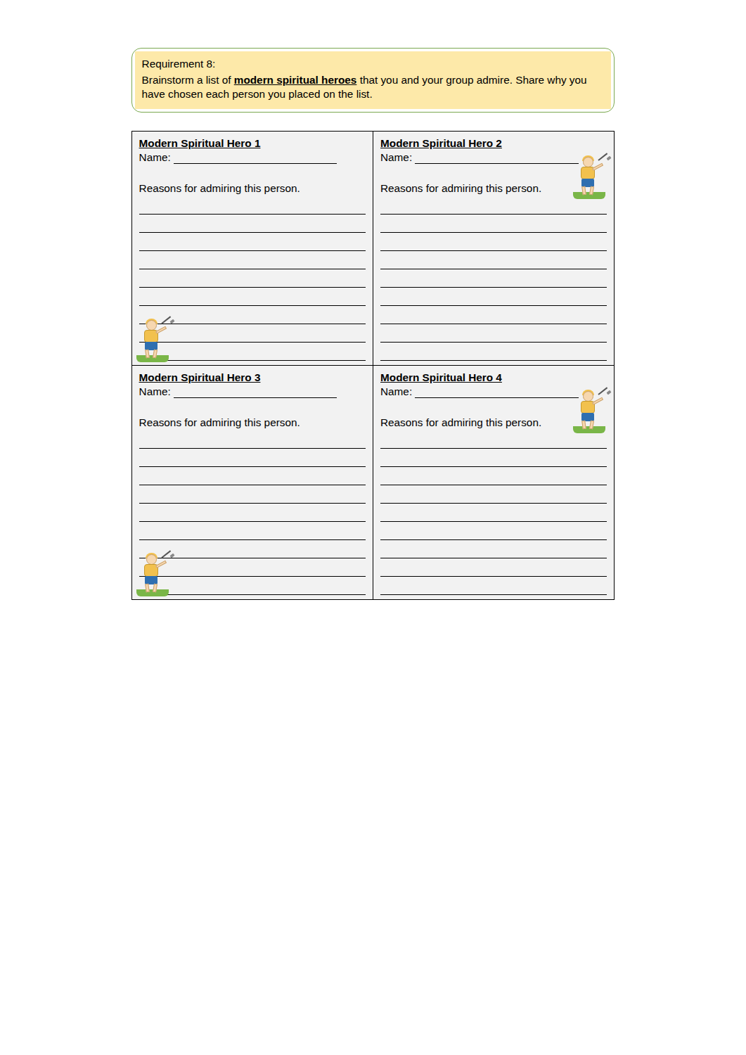Requirement 8:
Brainstorm a list of modern spiritual heroes that you and your group admire. Share why you have chosen each person you placed on the list.
| Modern Spiritual Hero 1 Name: Reasons for admiring this person. | Modern Spiritual Hero 2 Name: Reasons for admiring this person. |
| Modern Spiritual Hero 3 Name: Reasons for admiring this person. | Modern Spiritual Hero 4 Name: Reasons for admiring this person. |